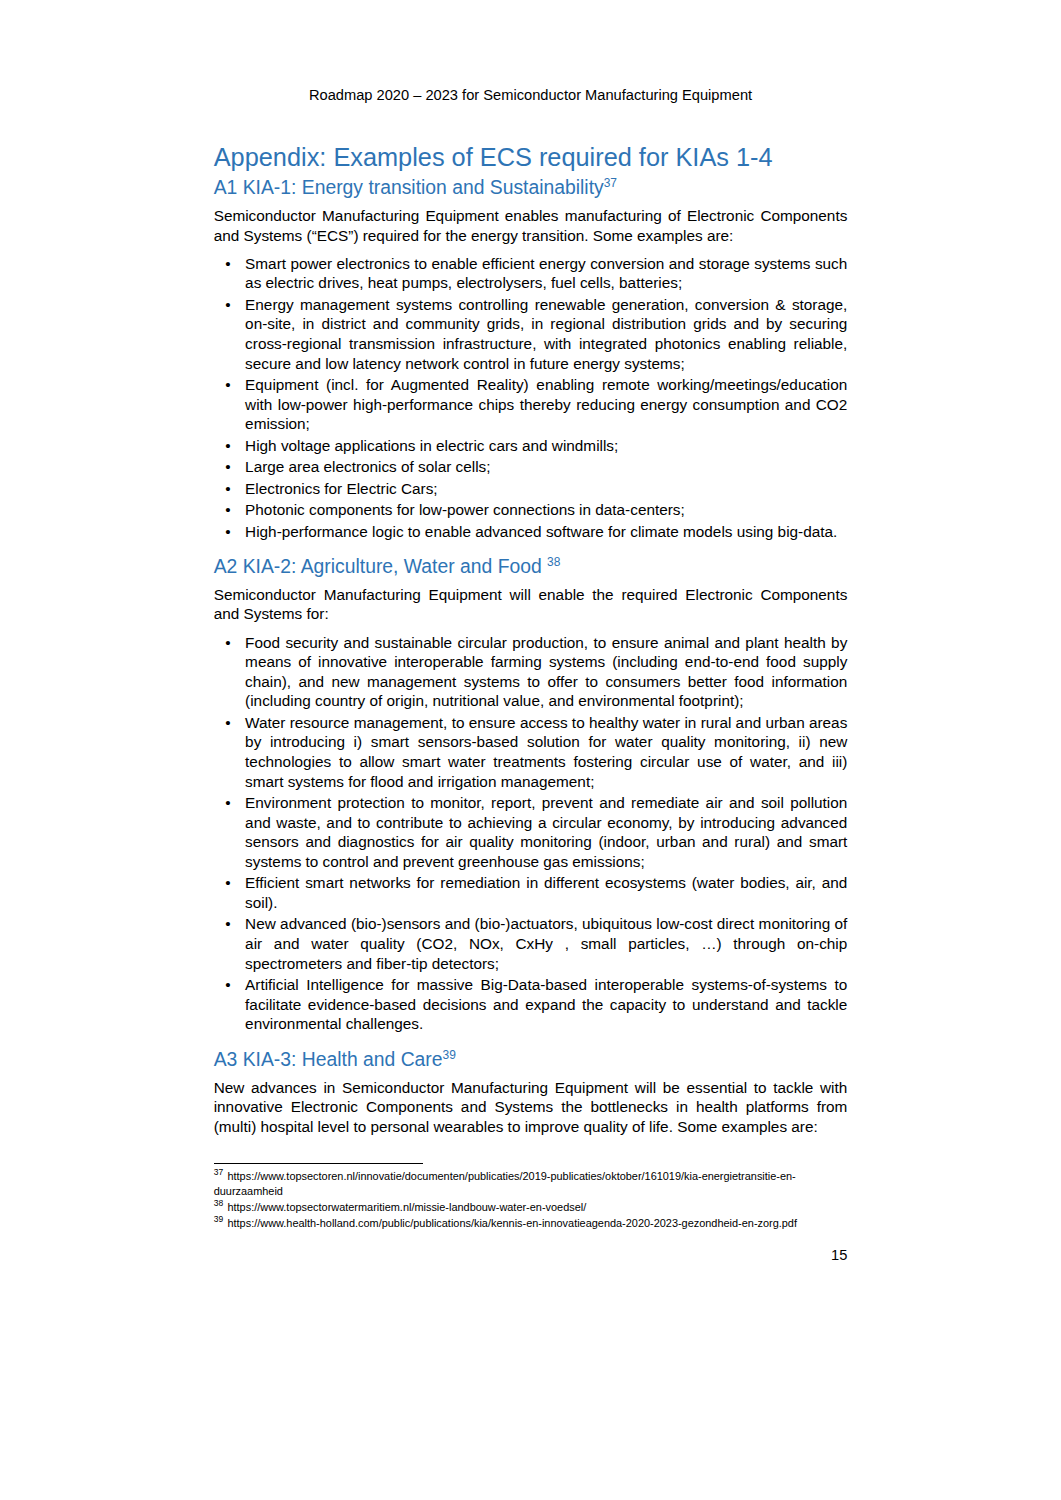Roadmap 2020 – 2023 for Semiconductor Manufacturing Equipment
Appendix: Examples of ECS required for KIAs 1-4
A1 KIA-1: Energy transition and Sustainability37
Semiconductor Manufacturing Equipment enables manufacturing of Electronic Components and Systems (“ECS”) required for the energy transition. Some examples are:
Smart power electronics to enable efficient energy conversion and storage systems such as electric drives, heat pumps, electrolysers, fuel cells, batteries;
Energy management systems controlling renewable generation, conversion & storage, on-site, in district and community grids, in regional distribution grids and by securing cross-regional transmission infrastructure, with integrated photonics enabling reliable, secure and low latency network control in future energy systems;
Equipment (incl. for Augmented Reality) enabling remote working/meetings/education with low-power high-performance chips thereby reducing energy consumption and CO2 emission;
High voltage applications in electric cars and windmills;
Large area electronics of solar cells;
Electronics for Electric Cars;
Photonic components for low-power connections in data-centers;
High-performance logic to enable advanced software for climate models using big-data.
A2 KIA-2: Agriculture, Water and Food 38
Semiconductor Manufacturing Equipment will enable the required Electronic Components and Systems for:
Food security and sustainable circular production, to ensure animal and plant health by means of innovative interoperable farming systems (including end-to-end food supply chain), and new management systems to offer to consumers better food information (including country of origin, nutritional value, and environmental footprint);
Water resource management, to ensure access to healthy water in rural and urban areas by introducing i) smart sensors-based solution for water quality monitoring, ii) new technologies to allow smart water treatments fostering circular use of water, and iii) smart systems for flood and irrigation management;
Environment protection to monitor, report, prevent and remediate air and soil pollution and waste, and to contribute to achieving a circular economy, by introducing advanced sensors and diagnostics for air quality monitoring (indoor, urban and rural) and smart systems to control and prevent greenhouse gas emissions;
Efficient smart networks for remediation in different ecosystems (water bodies, air, and soil).
New advanced (bio-)sensors and (bio-)actuators, ubiquitous low-cost direct monitoring of air and water quality (CO2, NOx, CxHy , small particles, …) through on-chip spectrometers and fiber-tip detectors;
Artificial Intelligence for massive Big-Data-based interoperable systems-of-systems to facilitate evidence-based decisions and expand the capacity to understand and tackle environmental challenges.
A3 KIA-3: Health and Care39
New advances in Semiconductor Manufacturing Equipment will be essential to tackle with innovative Electronic Components and Systems the bottlenecks in health platforms from (multi) hospital level to personal wearables to improve quality of life. Some examples are:
37 https://www.topsectoren.nl/innovatie/documenten/publicaties/2019-publicaties/oktober/161019/kia-energietransitie-en-duurzaamheid
38 https://www.topsectorwatermaritiem.nl/missie-landbouw-water-en-voedsel/
39 https://www.health-holland.com/public/publications/kia/kennis-en-innovatieagenda-2020-2023-gezondheid-en-zorg.pdf
15